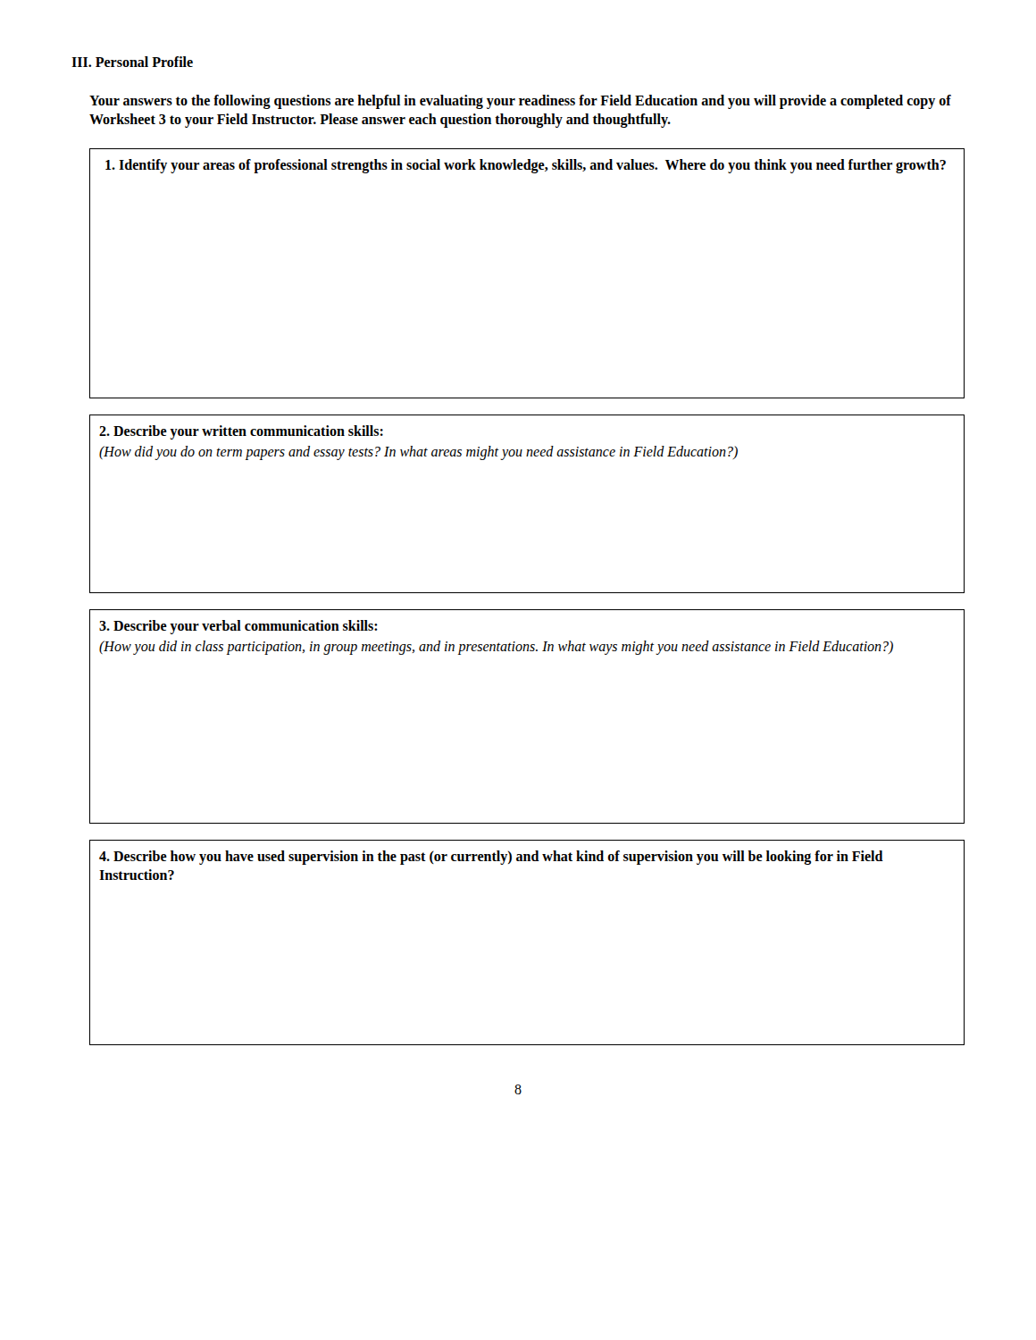III. Personal Profile
Your answers to the following questions are helpful in evaluating your readiness for Field Education and you will provide a completed copy of Worksheet 3 to your Field Instructor. Please answer each question thoroughly and thoughtfully.
Identify your areas of professional strengths in social work knowledge, skills, and values. Where do you think you need further growth?
2. Describe your written communication skills:
(How did you do on term papers and essay tests? In what areas might you need assistance in Field Education?)
3. Describe your verbal communication skills:
(How you did in class participation, in group meetings, and in presentations. In what ways might you need assistance in Field Education?)
4. Describe how you have used supervision in the past (or currently) and what kind of supervision you will be looking for in Field Instruction?
8